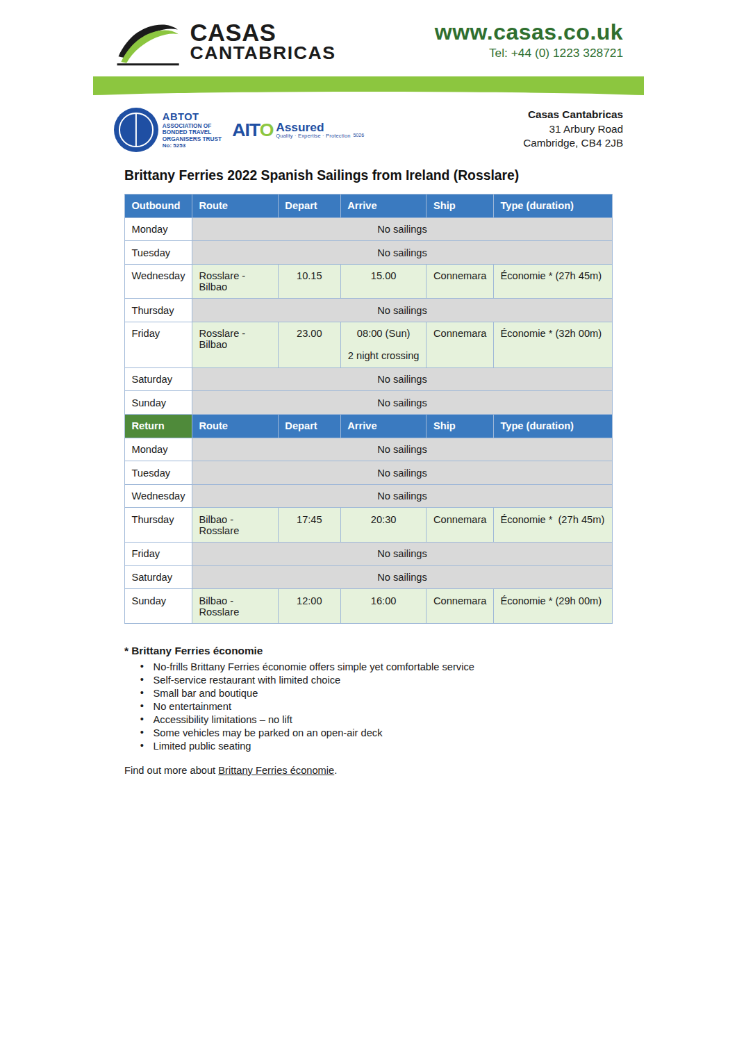CASAS CANTABRICAS
www.casas.co.uk
Tel: +44 (0) 1223 328721
ABTOT ASSOCIATION OF
BONDED TRAVEL
ORGANISERS TRUST
No: 5253
AITO
Assured Quality · Expertise · Protection
5026
Casas Cantabricas
31 Arbury Road
Cambridge, CB4 2JB
Brittany Ferries 2022 Spanish Sailings from Ireland (Rosslare)
| Outbound | Route | Depart | Arrive | Ship | Type (duration) |
| --- | --- | --- | --- | --- | --- |
| Monday | No sailings |
| Tuesday | No sailings |
| Wednesday | Rosslare - Bilbao | 10.15 | 15.00 | Connemara | Économie * (27h 45m) |
| Thursday | No sailings |
| Friday | Rosslare - Bilbao | 23.00 | 08:00 (Sun) 2 night crossing | Connemara | Économie * (32h 00m) |
| Saturday | No sailings |
| Sunday | No sailings |
| Return | Route | Depart | Arrive | Ship | Type (duration) |
| Monday | No sailings |
| Tuesday | No sailings |
| Wednesday | No sailings |
| Thursday | Bilbao - Rosslare | 17:45 | 20:30 | Connemara | Économie * (27h 45m) |
| Friday | No sailings |
| Saturday | No sailings |
| Sunday | Bilbao - Rosslare | 12:00 | 16:00 | Connemara | Économie * (29h 00m) |
* Brittany Ferries économie
No-frills Brittany Ferries économie offers simple yet comfortable service
Self-service restaurant with limited choice
Small bar and boutique
No entertainment
Accessibility limitations – no lift
Some vehicles may be parked on an open-air deck
Limited public seating
Find out more about Brittany Ferries économie.